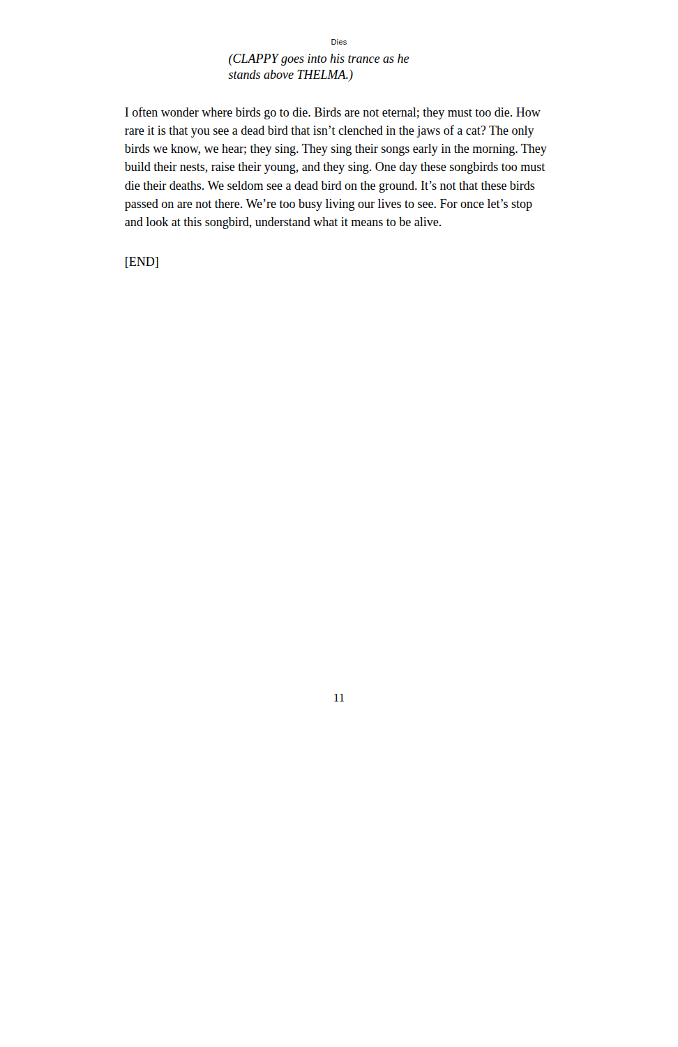Dies
(CLAPPY goes into his trance as he stands above THELMA.)
I often wonder where birds go to die. Birds are not eternal; they must too die. How rare it is that you see a dead bird that isn’t clenched in the jaws of a cat? The only birds we know, we hear; they sing. They sing their songs early in the morning. They build their nests, raise their young, and they sing. One day these songbirds too must die their deaths. We seldom see a dead bird on the ground. It’s not that these birds passed on are not there. We’re too busy living our lives to see. For once let’s stop and look at this songbird, understand what it means to be alive.
[END]
11